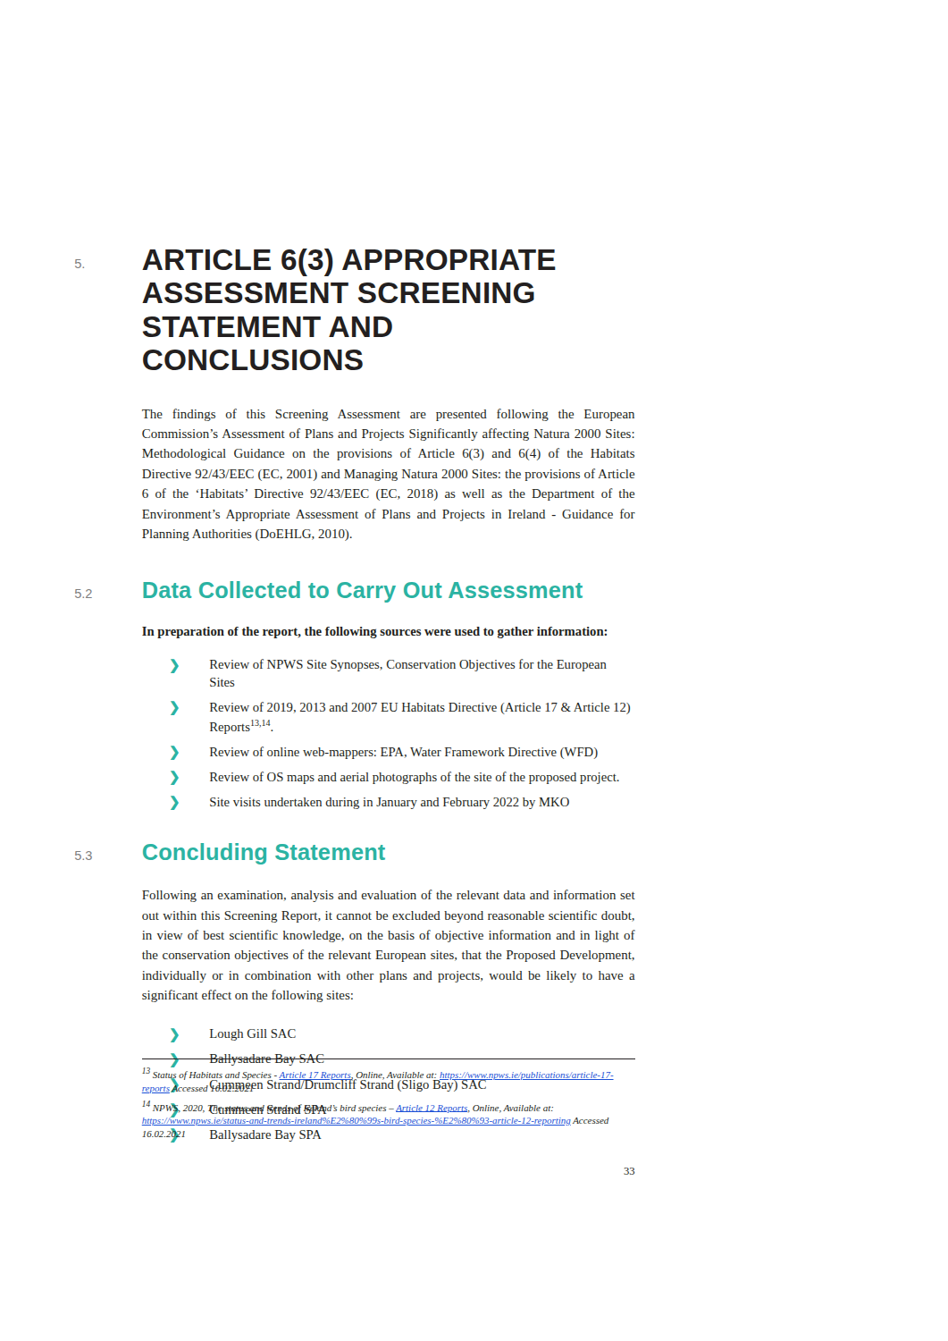5.
Article 6(3) Appropriate Assessment Screening Statement and Conclusions
The findings of this Screening Assessment are presented following the European Commission’s Assessment of Plans and Projects Significantly affecting Natura 2000 Sites: Methodological Guidance on the provisions of Article 6(3) and 6(4) of the Habitats Directive 92/43/EEC (EC, 2001) and Managing Natura 2000 Sites: the provisions of Article 6 of the ‘Habitats’ Directive 92/43/EEC (EC, 2018) as well as the Department of the Environment’s Appropriate Assessment of Plans and Projects in Ireland - Guidance for Planning Authorities (DoEHLG, 2010).
5.2
Data Collected to Carry Out Assessment
In preparation of the report, the following sources were used to gather information:
Review of NPWS Site Synopses, Conservation Objectives for the European Sites
Review of 2019, 2013 and 2007 EU Habitats Directive (Article 17 & Article 12) Reports13,14.
Review of online web-mappers: EPA, Water Framework Directive (WFD)
Review of OS maps and aerial photographs of the site of the proposed project.
Site visits undertaken during in January and February 2022 by MKO
5.3
Concluding Statement
Following an examination, analysis and evaluation of the relevant data and information set out within this Screening Report, it cannot be excluded beyond reasonable scientific doubt, in view of best scientific knowledge, on the basis of objective information and in light of the conservation objectives of the relevant European sites, that the Proposed Development, individually or in combination with other plans and projects, would be likely to have a significant effect on the following sites:
Lough Gill SAC
Ballysadare Bay SAC
Cummeen Strand/Drumcliff Strand (Sligo Bay) SAC
Cummeen Strand SPA
Ballysadare Bay SPA
13 Status of Habitats and Species - Article 17 Reports, Online, Available at: https://www.npws.ie/publications/article-17-reports Accessed 16.02.2021
14 NPWS, 2020, The status and trends of Ireland’s bird species – Article 12 Reports, Online, Available at: https://www.npws.ie/status-and-trends-ireland%E2%80%99s-bird-species-%E2%80%93-article-12-reporting Accessed 16.02.2021
33